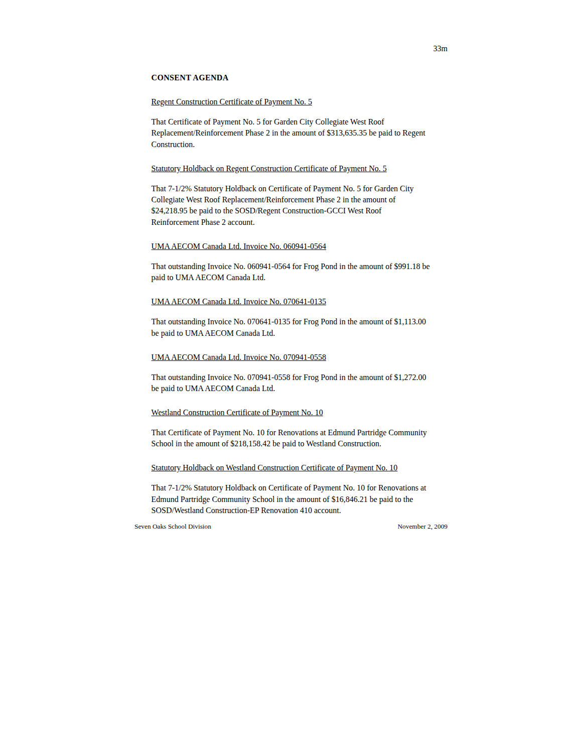33m
CONSENT AGENDA
Regent Construction Certificate of Payment No. 5
That Certificate of Payment No. 5 for Garden City Collegiate West Roof Replacement/Reinforcement Phase 2 in the amount of $313,635.35 be paid to Regent Construction.
Statutory Holdback on Regent Construction Certificate of Payment No. 5
That 7-1/2% Statutory Holdback on Certificate of Payment No. 5 for Garden City Collegiate West Roof Replacement/Reinforcement Phase 2 in the amount of $24,218.95 be paid to the SOSD/Regent Construction-GCCI West Roof Reinforcement Phase 2 account.
UMA AECOM Canada Ltd. Invoice No. 060941-0564
That outstanding Invoice No. 060941-0564 for Frog Pond in the amount of $991.18 be paid to UMA AECOM Canada Ltd.
UMA AECOM Canada Ltd. Invoice No. 070641-0135
That outstanding Invoice No. 070641-0135 for Frog Pond in the amount of $1,113.00 be paid to UMA AECOM Canada Ltd.
UMA AECOM Canada Ltd. Invoice No. 070941-0558
That outstanding Invoice No. 070941-0558 for Frog Pond in the amount of $1,272.00 be paid to UMA AECOM Canada Ltd.
Westland Construction Certificate of Payment No. 10
That Certificate of Payment No. 10 for Renovations at Edmund Partridge Community School in the amount of $218,158.42 be paid to Westland Construction.
Statutory Holdback on Westland Construction Certificate of Payment No. 10
That 7-1/2% Statutory Holdback on Certificate of Payment No. 10 for Renovations at Edmund Partridge Community School in the amount of $16,846.21 be paid to the SOSD/Westland Construction-EP Renovation 410 account.
Seven Oaks School Division November 2, 2009